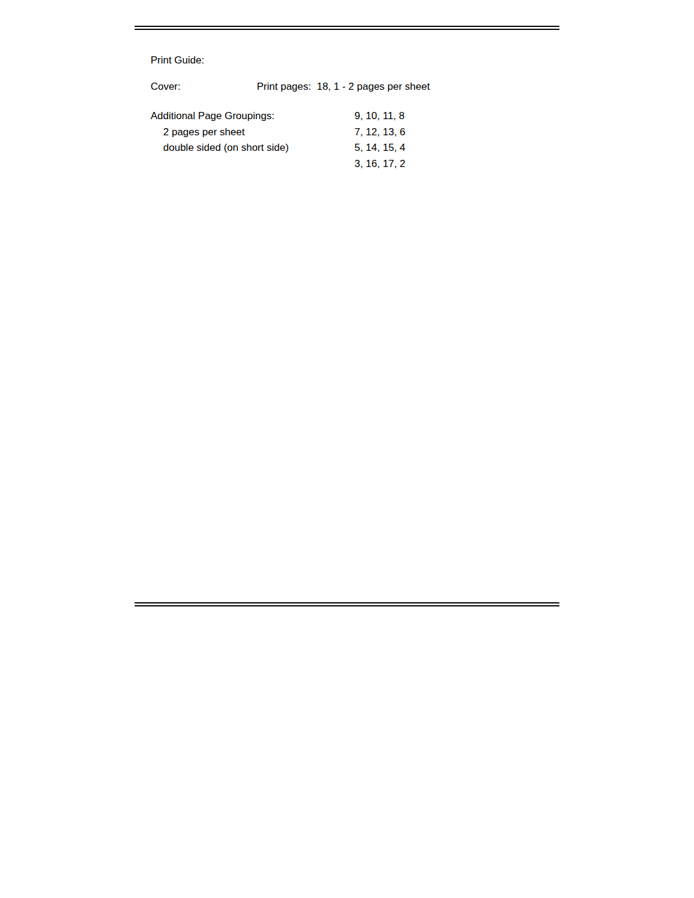Print Guide:
Cover:
Print pages: 18, 1 - 2 pages per sheet
Additional Page Groupings:
2 pages per sheet
double sided (on short side)
9, 10, 11, 8
7, 12, 13, 6
5, 14, 15, 4
3, 16, 17, 2